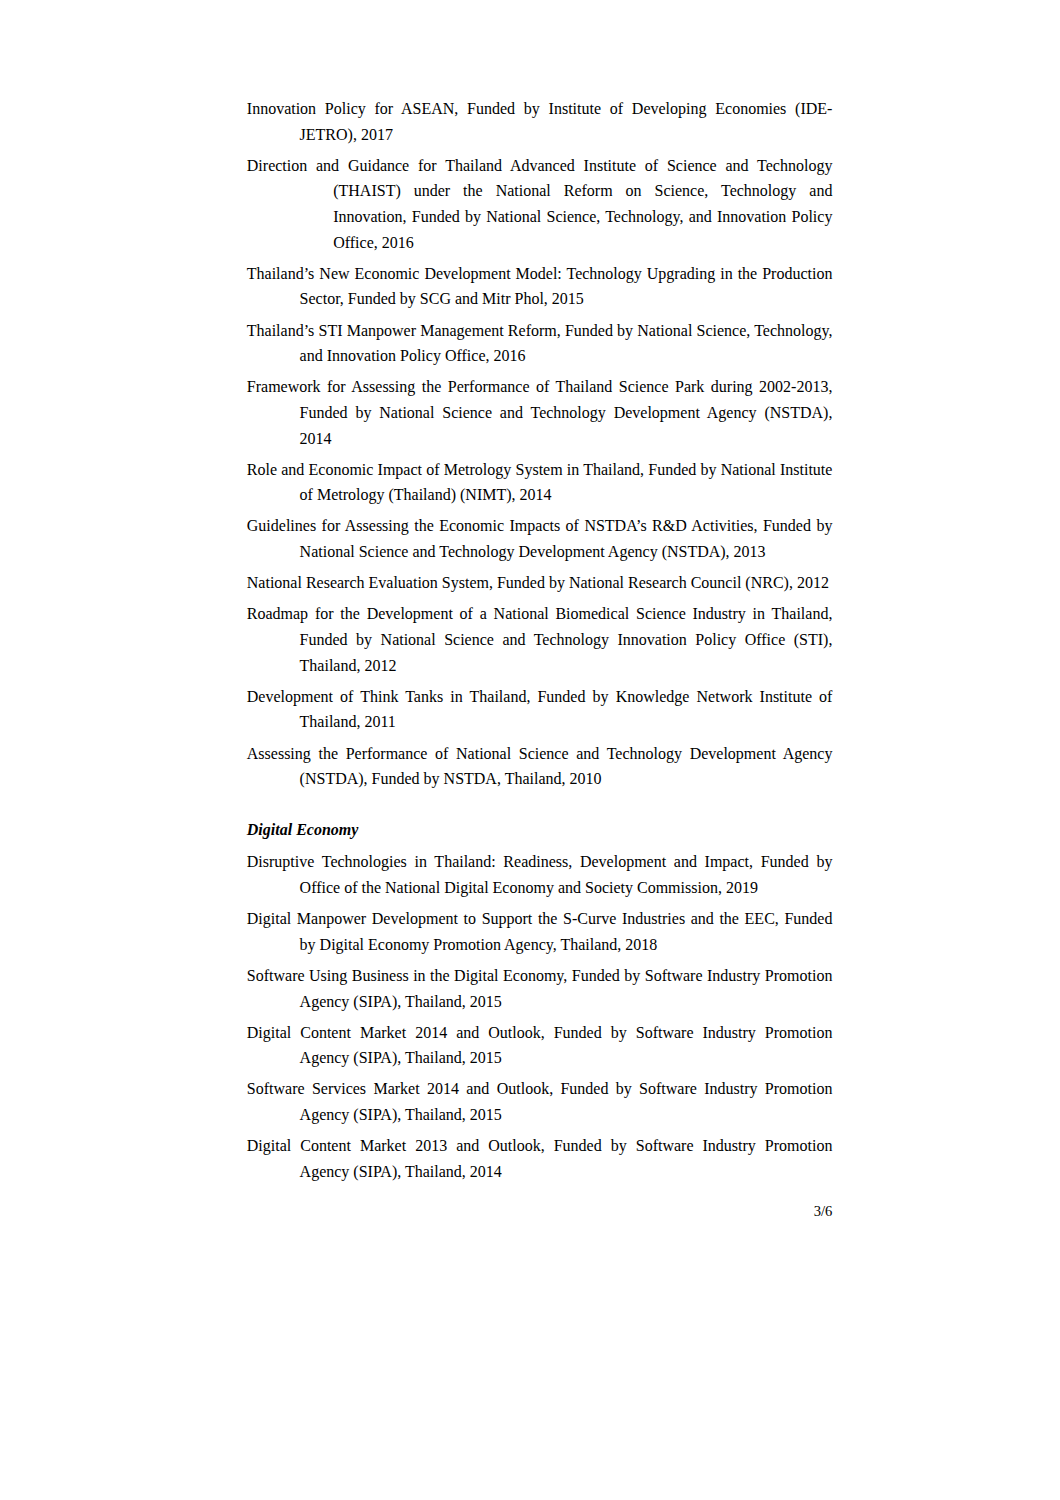Innovation Policy for ASEAN, Funded by Institute of Developing Economies (IDE-JETRO), 2017
Direction and Guidance for Thailand Advanced Institute of Science and Technology (THAIST) under the National Reform on Science, Technology and Innovation, Funded by National Science, Technology, and Innovation Policy Office, 2016
Thailand’s New Economic Development Model: Technology Upgrading in the Production Sector, Funded by SCG and Mitr Phol, 2015
Thailand’s STI Manpower Management Reform, Funded by National Science, Technology, and Innovation Policy Office, 2016
Framework for Assessing the Performance of Thailand Science Park during 2002-2013, Funded by National Science and Technology Development Agency (NSTDA), 2014
Role and Economic Impact of Metrology System in Thailand, Funded by National Institute of Metrology (Thailand) (NIMT), 2014
Guidelines for Assessing the Economic Impacts of NSTDA’s R&D Activities, Funded by National Science and Technology Development Agency (NSTDA), 2013
National Research Evaluation System, Funded by National Research Council (NRC), 2012
Roadmap for the Development of a National Biomedical Science Industry in Thailand, Funded by National Science and Technology Innovation Policy Office (STI), Thailand, 2012
Development of Think Tanks in Thailand, Funded by Knowledge Network Institute of Thailand, 2011
Assessing the Performance of National Science and Technology Development Agency (NSTDA), Funded by NSTDA, Thailand, 2010
Digital Economy
Disruptive Technologies in Thailand: Readiness, Development and Impact, Funded by Office of the National Digital Economy and Society Commission, 2019
Digital Manpower Development to Support the S-Curve Industries and the EEC, Funded by Digital Economy Promotion Agency, Thailand, 2018
Software Using Business in the Digital Economy, Funded by Software Industry Promotion Agency (SIPA), Thailand, 2015
Digital Content Market 2014 and Outlook, Funded by Software Industry Promotion Agency (SIPA), Thailand, 2015
Software Services Market 2014 and Outlook, Funded by Software Industry Promotion Agency (SIPA), Thailand, 2015
Digital Content Market 2013 and Outlook, Funded by Software Industry Promotion Agency (SIPA), Thailand, 2014
3/6